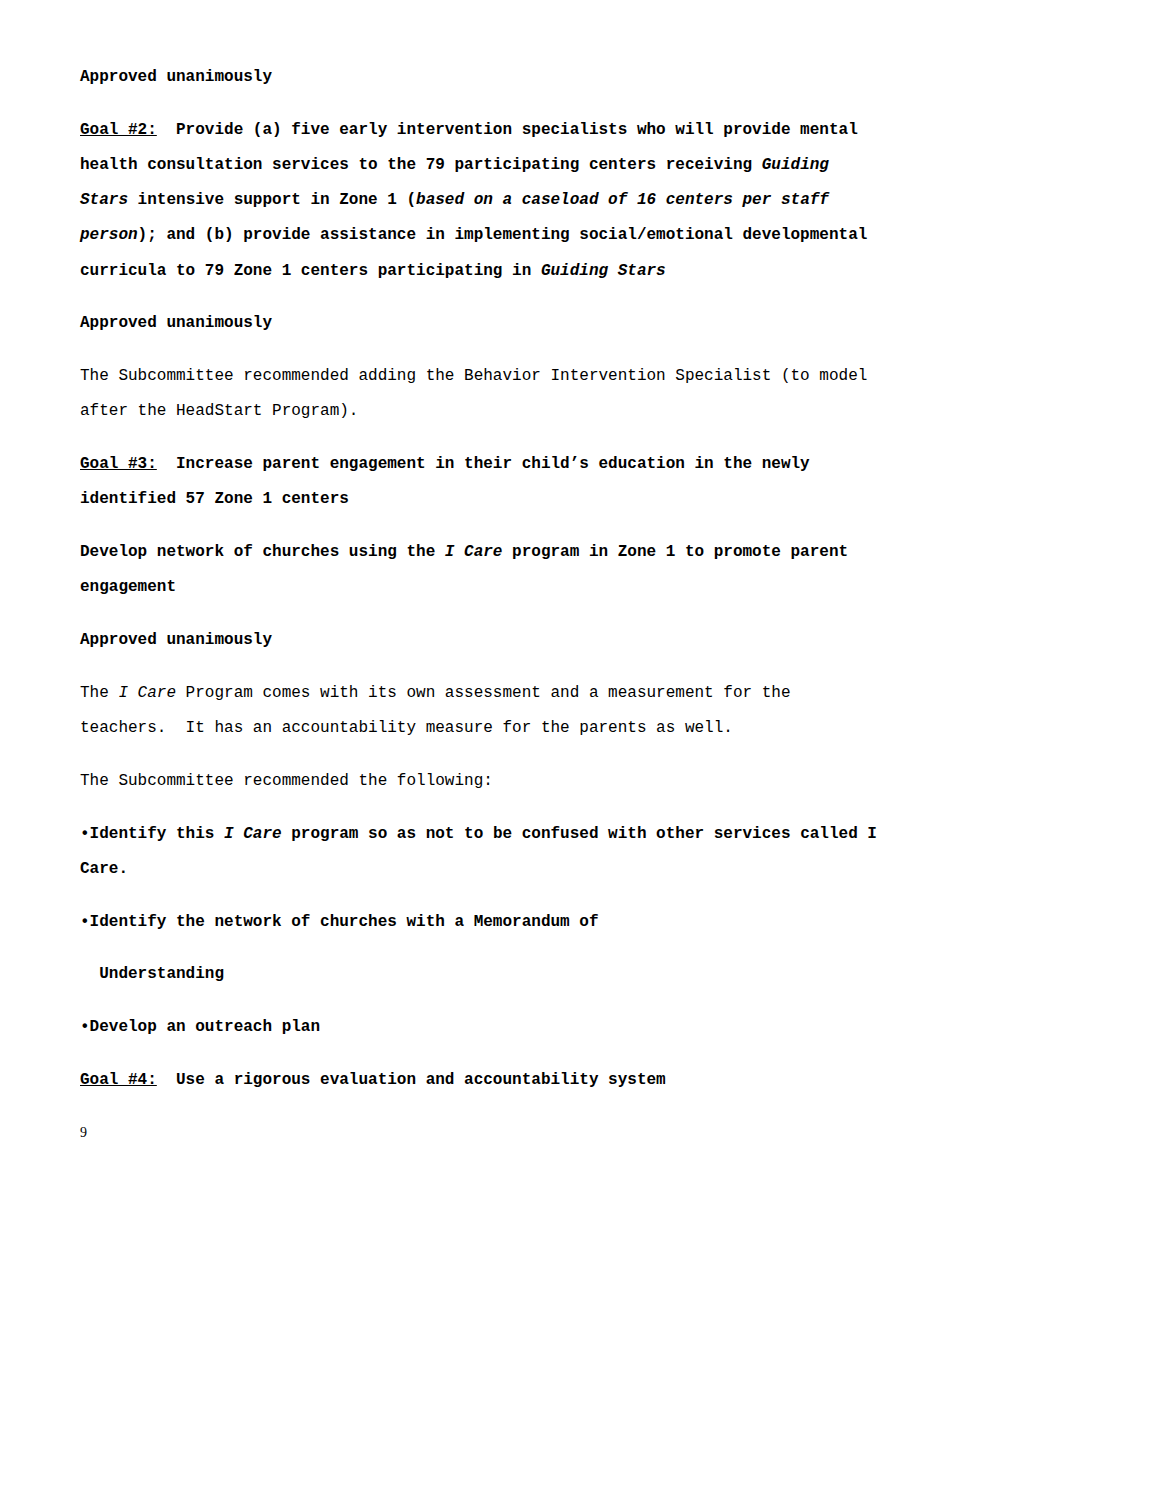Approved unanimously
Goal #2: Provide (a) five early intervention specialists who will provide mental health consultation services to the 79 participating centers receiving Guiding Stars intensive support in Zone 1 (based on a caseload of 16 centers per staff person); and (b) provide assistance in implementing social/emotional developmental curricula to 79 Zone 1 centers participating in Guiding Stars
Approved unanimously
The Subcommittee recommended adding the Behavior Intervention Specialist (to model after the HeadStart Program).
Goal #3: Increase parent engagement in their child’s education in the newly identified 57 Zone 1 centers
Develop network of churches using the I Care program in Zone 1 to promote parent engagement
Approved unanimously
The I Care Program comes with its own assessment and a measurement for the teachers. It has an accountability measure for the parents as well.
The Subcommittee recommended the following:
•Identify this I Care program so as not to be confused with other services called I Care.
•Identify the network of churches with a Memorandum of
Understanding
•Develop an outreach plan
Goal #4: Use a rigorous evaluation and accountability system
9